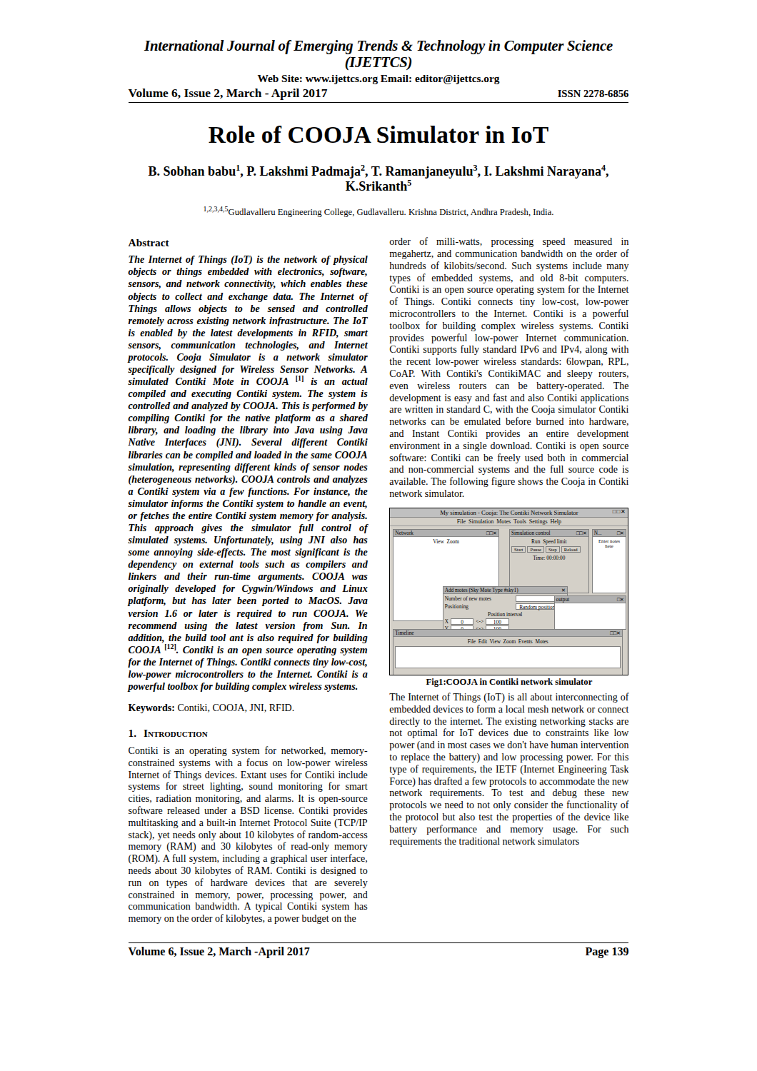International Journal of Emerging Trends & Technology in Computer Science (IJETTCS)
Web Site: www.ijettcs.org Email: editor@ijettcs.org
Volume 6, Issue 2, March - April 2017 ISSN 2278-6856
Role of COOJA Simulator in IoT
B. Sobhan babu1, P. Lakshmi Padmaja2, T. Ramanjaneyulu3, I. Lakshmi Narayana4, K.Srikanth5
1,2,3,4,5Gudlavalleru Engineering College, Gudlavalleru. Krishna District, Andhra Pradesh, India.
Abstract
The Internet of Things (IoT) is the network of physical objects or things embedded with electronics, software, sensors, and network connectivity, which enables these objects to collect and exchange data. The Internet of Things allows objects to be sensed and controlled remotely across existing network infrastructure. The IoT is enabled by the latest developments in RFID, smart sensors, communication technologies, and Internet protocols. Cooja Simulator is a network simulator specifically designed for Wireless Sensor Networks. A simulated Contiki Mote in COOJA [1] is an actual compiled and executing Contiki system. The system is controlled and analyzed by COOJA. This is performed by compiling Contiki for the native platform as a shared library, and loading the library into Java using Java Native Interfaces (JNI). Several different Contiki libraries can be compiled and loaded in the same COOJA simulation, representing different kinds of sensor nodes (heterogeneous networks). COOJA controls and analyzes a Contiki system via a few functions. For instance, the simulator informs the Contiki system to handle an event, or fetches the entire Contiki system memory for analysis. This approach gives the simulator full control of simulated systems. Unfortunately, using JNI also has some annoying side-effects. The most significant is the dependency on external tools such as compilers and linkers and their run-time arguments. COOJA was originally developed for Cygwin/Windows and Linux platform, but has later been ported to MacOS. Java version 1.6 or later is required to run COOJA. We recommend using the latest version from Sun. In addition, the build tool ant is also required for building COOJA [12]. Contiki is an open source operating system for the Internet of Things. Contiki connects tiny low-cost, low-power microcontrollers to the Internet. Contiki is a powerful toolbox for building complex wireless systems.
Keywords: Contiki, COOJA, JNI, RFID.
1. Introduction
Contiki is an operating system for networked, memory-constrained systems with a focus on low-power wireless Internet of Things devices. Extant uses for Contiki include systems for street lighting, sound monitoring for smart cities, radiation monitoring, and alarms. It is open-source software released under a BSD license. Contiki provides multitasking and a built-in Internet Protocol Suite (TCP/IP stack), yet needs only about 10 kilobytes of random-access memory (RAM) and 30 kilobytes of read-only memory (ROM). A full system, including a graphical user interface, needs about 30 kilobytes of RAM. Contiki is designed to run on types of hardware devices that are severely constrained in memory, power, processing power, and communication bandwidth. A typical Contiki system has memory on the order of kilobytes, a power budget on the
order of milli-watts, processing speed measured in megahertz, and communication bandwidth on the order of hundreds of kilobits/second. Such systems include many types of embedded systems, and old 8-bit computers. Contiki is an open source operating system for the Internet of Things. Contiki connects tiny low-cost, low-power microcontrollers to the Internet. Contiki is a powerful toolbox for building complex wireless systems. Contiki provides powerful low-power Internet communication. Contiki supports fully standard IPv6 and IPv4, along with the recent low-power wireless standards: 6lowpan, RPL, CoAP. With Contiki's ContikiMAC and sleepy routers, even wireless routers can be battery-operated. The development is easy and fast and also Contiki applications are written in standard C, with the Cooja simulator Contiki networks can be emulated before burned into hardware, and Instant Contiki provides an entire development environment in a single download. Contiki is open source software: Contiki can be freely used both in commercial and non-commercial systems and the full source code is available. The following figure shows the Cooja in Contiki network simulator.
My simulation - Cooja: The Contiki Network Simulator □□✕
File Simulation Motes Tools Settings Help
Network□□✕
View Zoom
Simulation control□□✕
Run Speed limit
Start Pause Step Reload
Time: 00:00:00
N...□✕
Enter notes here
Add motes (Sky Mote Type #sky1)✕
Number of new motes
Positioning Random positioning
Position interval
X 0<->100
Y 0<->100
Z 0<->0
Do not add motes Add motes
output□✕
Timeline□□✕
File Edit View Zoom Events Motes
Fig1:COOJA in Contiki network simulator
The Internet of Things (IoT) is all about interconnecting of embedded devices to form a local mesh network or connect directly to the internet. The existing networking stacks are not optimal for IoT devices due to constraints like low power (and in most cases we don't have human intervention to replace the battery) and low processing power. For this type of requirements, the IETF (Internet Engineering Task Force) has drafted a few protocols to accommodate the new network requirements. To test and debug these new protocols we need to not only consider the functionality of the protocol but also test the properties of the device like battery performance and memory usage. For such requirements the traditional network simulators
Volume 6, Issue 2, March -April 2017 Page 139